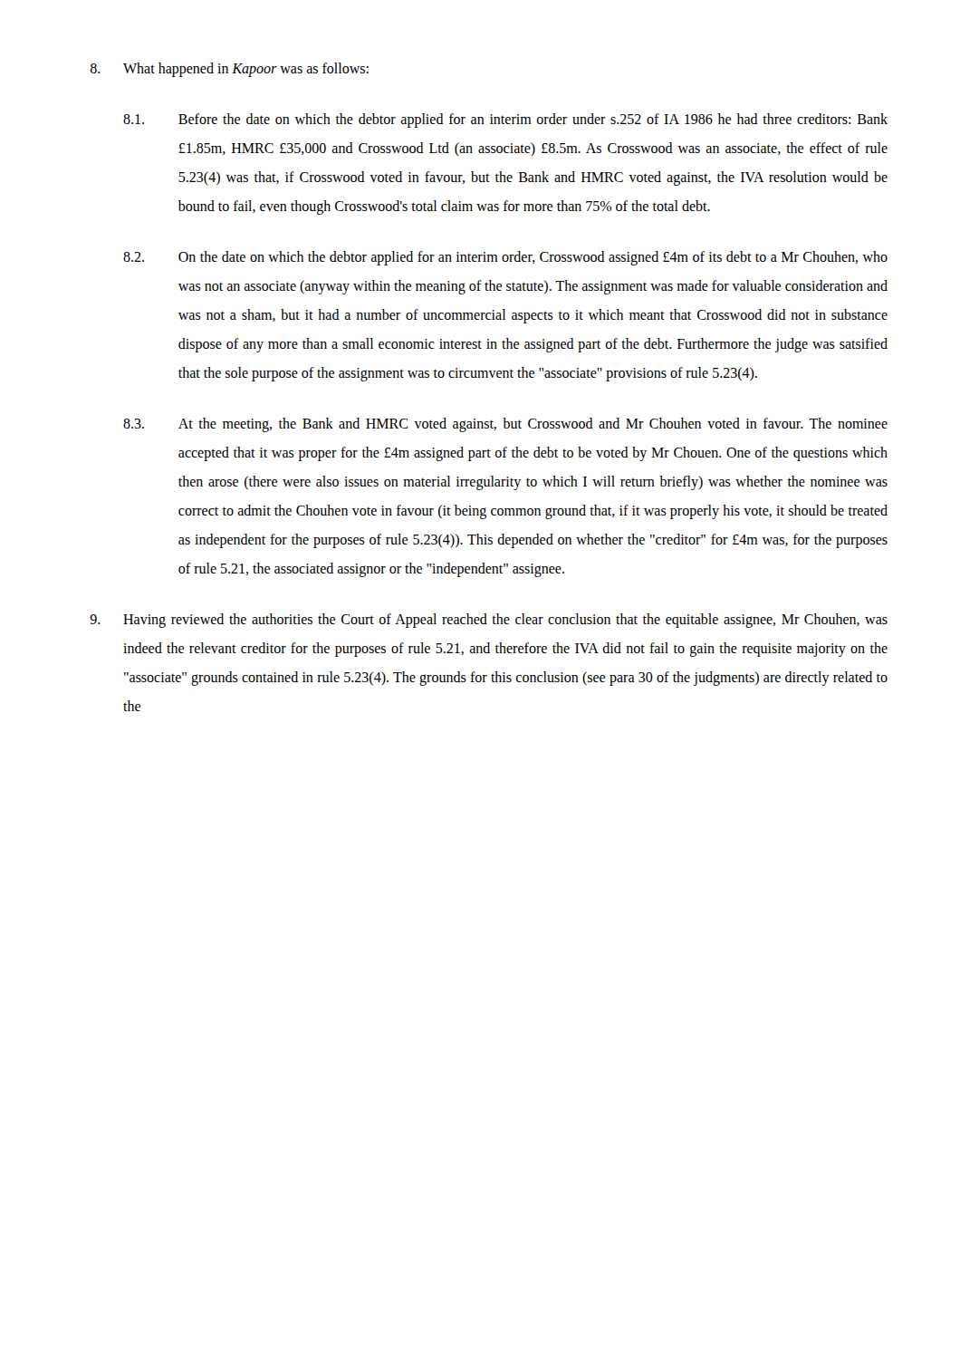What happened in Kapoor was as follows:
Before the date on which the debtor applied for an interim order under s.252 of IA 1986 he had three creditors: Bank £1.85m, HMRC £35,000 and Crosswood Ltd (an associate) £8.5m. As Crosswood was an associate, the effect of rule 5.23(4) was that, if Crosswood voted in favour, but the Bank and HMRC voted against, the IVA resolution would be bound to fail, even though Crosswood's total claim was for more than 75% of the total debt.
On the date on which the debtor applied for an interim order, Crosswood assigned £4m of its debt to a Mr Chouhen, who was not an associate (anyway within the meaning of the statute). The assignment was made for valuable consideration and was not a sham, but it had a number of uncommercial aspects to it which meant that Crosswood did not in substance dispose of any more than a small economic interest in the assigned part of the debt. Furthermore the judge was satsified that the sole purpose of the assignment was to circumvent the "associate" provisions of rule 5.23(4).
At the meeting, the Bank and HMRC voted against, but Crosswood and Mr Chouhen voted in favour. The nominee accepted that it was proper for the £4m assigned part of the debt to be voted by Mr Chouen. One of the questions which then arose (there were also issues on material irregularity to which I will return briefly) was whether the nominee was correct to admit the Chouhen vote in favour (it being common ground that, if it was properly his vote, it should be treated as independent for the purposes of rule 5.23(4)). This depended on whether the "creditor" for £4m was, for the purposes of rule 5.21, the associated assignor or the "independent" assignee.
Having reviewed the authorities the Court of Appeal reached the clear conclusion that the equitable assignee, Mr Chouhen, was indeed the relevant creditor for the purposes of rule 5.21, and therefore the IVA did not fail to gain the requisite majority on the "associate" grounds contained in rule 5.23(4). The grounds for this conclusion (see para 30 of the judgments) are directly related to the